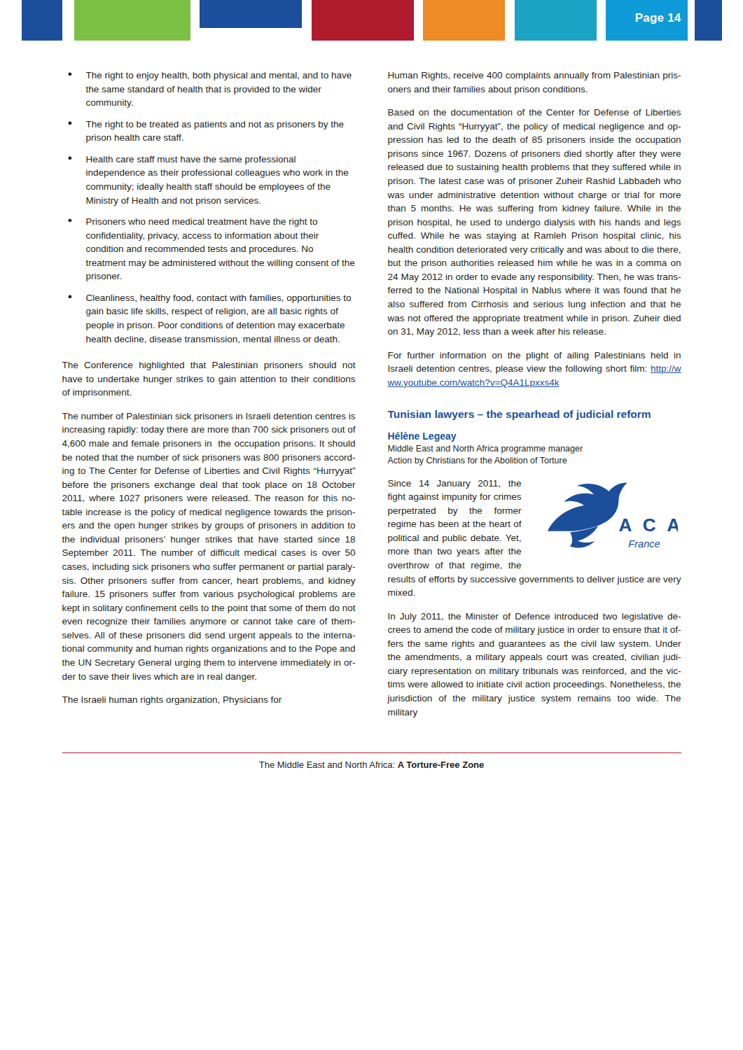Page 14
The right to enjoy health, both physical and mental, and to have the same standard of health that is provided to the wider community.
The right to be treated as patients and not as prisoners by the prison health care staff.
Health care staff must have the same professional independence as their professional colleagues who work in the community; ideally health staff should be employees of the Ministry of Health and not prison services.
Prisoners who need medical treatment have the right to confidentiality, privacy, access to information about their condition and recommended tests and procedures. No treatment may be administered without the willing consent of the prisoner.
Cleanliness, healthy food, contact with families, opportunities to gain basic life skills, respect of religion, are all basic rights of people in prison. Poor conditions of detention may exacerbate health decline, disease transmission, mental illness or death.
The Conference highlighted that Palestinian prisoners should not have to undertake hunger strikes to gain attention to their conditions of imprisonment.
The number of Palestinian sick prisoners in Israeli detention centres is increasing rapidly: today there are more than 700 sick prisoners out of 4,600 male and female prisoners in the occupation prisons. It should be noted that the number of sick prisoners was 800 prisoners according to The Center for Defense of Liberties and Civil Rights “Hurryyat” before the prisoners exchange deal that took place on 18 October 2011, where 1027 prisoners were released. The reason for this notable increase is the policy of medical negligence towards the prisoners and the open hunger strikes by groups of prisoners in addition to the individual prisoners’ hunger strikes that have started since 18 September 2011. The number of difficult medical cases is over 50 cases, including sick prisoners who suffer permanent or partial paralysis. Other prisoners suffer from cancer, heart problems, and kidney failure. 15 prisoners suffer from various psychological problems are kept in solitary confinement cells to the point that some of them do not even recognize their families anymore or cannot take care of themselves. All of these prisoners did send urgent appeals to the international community and human rights organizations and to the Pope and the UN Secretary General urging them to intervene immediately in order to save their lives which are in real danger.
The Israeli human rights organization, Physicians for
Human Rights, receive 400 complaints annually from Palestinian prisoners and their families about prison conditions.
Based on the documentation of the Center for Defense of Liberties and Civil Rights “Hurryyat”, the policy of medical negligence and oppression has led to the death of 85 prisoners inside the occupation prisons since 1967. Dozens of prisoners died shortly after they were released due to sustaining health problems that they suffered while in prison. The latest case was of prisoner Zuheir Rashid Labbadeh who was under administrative detention without charge or trial for more than 5 months. He was suffering from kidney failure. While in the prison hospital, he used to undergo dialysis with his hands and legs cuffed. While he was staying at Ramleh Prison hospital clinic, his health condition deteriorated very critically and was about to die there, but the prison authorities released him while he was in a comma on 24 May 2012 in order to evade any responsibility. Then, he was transferred to the National Hospital in Nablus where it was found that he also suffered from Cirrhosis and serious lung infection and that he was not offered the appropriate treatment while in prison. Zuheir died on 31, May 2012, less than a week after his release.
For further information on the plight of ailing Palestinians held in Israeli detention centres, please view the following short film: http://www.youtube.com/watch?v=Q4A1Lpxxs4k
Tunisian lawyers – the spearhead of judicial reform
Hélène Legeay
Middle East and North Africa programme manager
Action by Christians for the Abolition of Torture
A C A T France
Since 14 January 2011, the fight against impunity for crimes perpetrated by the former regime has been at the heart of political and public debate. Yet, more than two years after the overthrow of that regime, the results of efforts by successive governments to deliver justice are very mixed.
In July 2011, the Minister of Defence introduced two legislative decrees to amend the code of military justice in order to ensure that it offers the same rights and guarantees as the civil law system. Under the amendments, a military appeals court was created, civilian judiciary representation on military tribunals was reinforced, and the victims were allowed to initiate civil action proceedings. Nonetheless, the jurisdiction of the military justice system remains too wide. The military
The Middle East and North Africa: A Torture-Free Zone